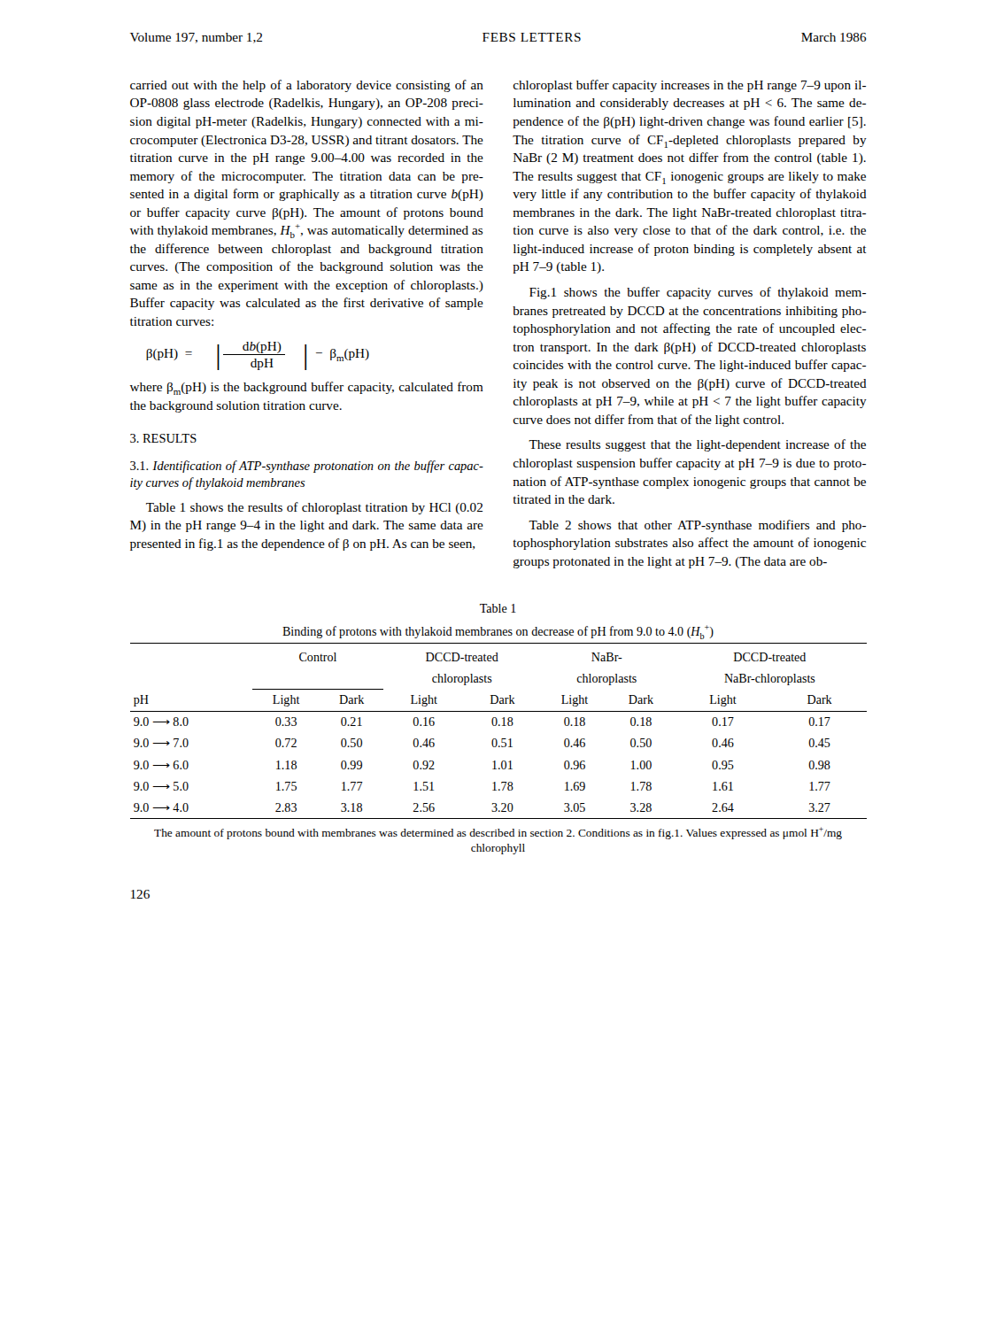Volume 197, number 1,2
FEBS LETTERS
March 1986
carried out with the help of a laboratory device consisting of an OP-0808 glass electrode (Radelkis, Hungary), an OP-208 precision digital pH-meter (Radelkis, Hungary) connected with a microcomputer (Electronica D3-28, USSR) and titrant dosators. The titration curve in the pH range 9.00–4.00 was recorded in the memory of the microcomputer. The titration data can be presented in a digital form or graphically as a titration curve b(pH) or buffer capacity curve β(pH). The amount of protons bound with thylakoid membranes, Hb+, was automatically determined as the difference between chloroplast and background titration curves. (The composition of the background solution was the same as in the experiment with the exception of chloroplasts.) Buffer capacity was calculated as the first derivative of sample titration curves:
β(pH) = |db(pH) dpH| − βm(pH)
where βm(pH) is the background buffer capacity, calculated from the background solution titration curve.
3. Results
3.1. Identification of ATP-synthase protonation on the buffer capacity curves of thylakoid membranes
Table 1 shows the results of chloroplast titration by HCl (0.02 M) in the pH range 9–4 in the light and dark. The same data are presented in fig.1 as the dependence of β on pH. As can be seen,
chloroplast buffer capacity increases in the pH range 7–9 upon illumination and considerably decreases at pH < 6. The same dependence of the β(pH) light-driven change was found earlier [5]. The titration curve of CF1-depleted chloroplasts prepared by NaBr (2 M) treatment does not differ from the control (table 1). The results suggest that CF1 ionogenic groups are likely to make very little if any contribution to the buffer capacity of thylakoid membranes in the dark. The light NaBr-treated chloroplast titration curve is also very close to that of the dark control, i.e. the light-induced increase of proton binding is completely absent at pH 7–9 (table 1).
Fig.1 shows the buffer capacity curves of thylakoid membranes pretreated by DCCD at the concentrations inhibiting photophosphorylation and not affecting the rate of uncoupled electron transport. In the dark β(pH) of DCCD-treated chloroplasts coincides with the control curve. The light-induced buffer capacity peak is not observed on the β(pH) curve of DCCD-treated chloroplasts at pH 7–9, while at pH < 7 the light buffer capacity curve does not differ from that of the light control.
These results suggest that the light-dependent increase of the chloroplast suspension buffer capacity at pH 7–9 is due to protonation of ATP-synthase complex ionogenic groups that cannot be titrated in the dark.
Table 2 shows that other ATP-synthase modifiers and photophosphorylation substrates also affect the amount of ionogenic groups protonated in the light at pH 7–9. (The data are ob-
Table 1 Binding of protons with thylakoid membranes on decrease of pH from 9.0 to 4.0 (Hb+)
| pH | Control | DCCD-treated | NaBr- | DCCD-treated |
| --- | --- | --- | --- | --- |
| | chloroplasts | chloroplasts | NaBr-chloroplasts |
| Light | Dark | Light | Dark | Light | Dark | Light | Dark |
| 9.0 ⟶ 8.0 | 0.33 | 0.21 | 0.16 | 0.18 | 0.18 | 0.18 | 0.17 | 0.17 |
| 9.0 ⟶ 7.0 | 0.72 | 0.50 | 0.46 | 0.51 | 0.46 | 0.50 | 0.46 | 0.45 |
| 9.0 ⟶ 6.0 | 1.18 | 0.99 | 0.92 | 1.01 | 0.96 | 1.00 | 0.95 | 0.98 |
| 9.0 ⟶ 5.0 | 1.75 | 1.77 | 1.51 | 1.78 | 1.69 | 1.78 | 1.61 | 1.77 |
| 9.0 ⟶ 4.0 | 2.83 | 3.18 | 2.56 | 3.20 | 3.05 | 3.28 | 2.64 | 3.27 |
The amount of protons bound with membranes was determined as described in section 2. Conditions as in fig.1. Values expressed as μmol H+/mg chlorophyll
126